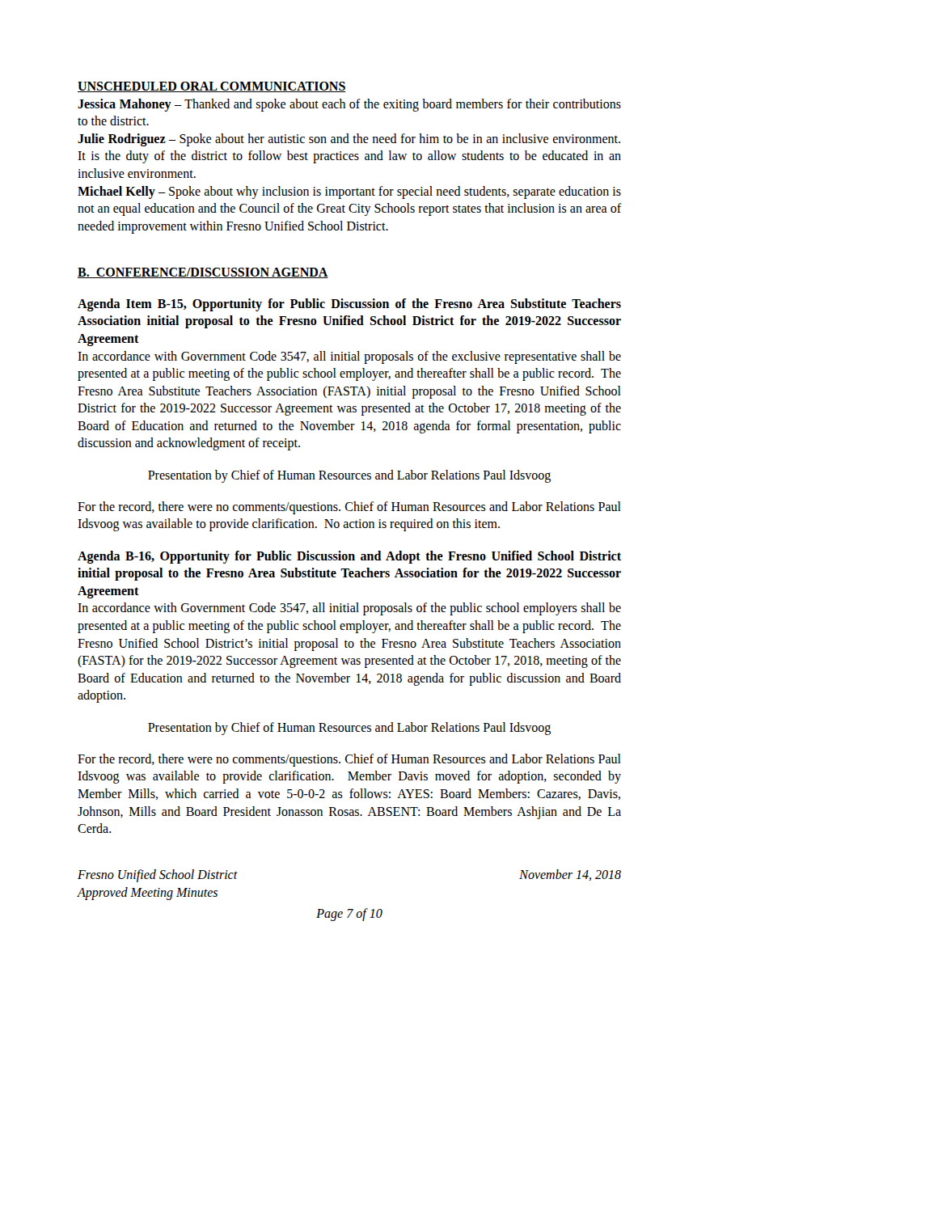UNSCHEDULED ORAL COMMUNICATIONS
Jessica Mahoney – Thanked and spoke about each of the exiting board members for their contributions to the district.
Julie Rodriguez – Spoke about her autistic son and the need for him to be in an inclusive environment. It is the duty of the district to follow best practices and law to allow students to be educated in an inclusive environment.
Michael Kelly – Spoke about why inclusion is important for special need students, separate education is not an equal education and the Council of the Great City Schools report states that inclusion is an area of needed improvement within Fresno Unified School District.
B. CONFERENCE/DISCUSSION AGENDA
Agenda Item B-15, Opportunity for Public Discussion of the Fresno Area Substitute Teachers Association initial proposal to the Fresno Unified School District for the 2019-2022 Successor Agreement
In accordance with Government Code 3547, all initial proposals of the exclusive representative shall be presented at a public meeting of the public school employer, and thereafter shall be a public record. The Fresno Area Substitute Teachers Association (FASTA) initial proposal to the Fresno Unified School District for the 2019-2022 Successor Agreement was presented at the October 17, 2018 meeting of the Board of Education and returned to the November 14, 2018 agenda for formal presentation, public discussion and acknowledgment of receipt.
Presentation by Chief of Human Resources and Labor Relations Paul Idsvoog
For the record, there were no comments/questions. Chief of Human Resources and Labor Relations Paul Idsvoog was available to provide clarification. No action is required on this item.
Agenda B-16, Opportunity for Public Discussion and Adopt the Fresno Unified School District initial proposal to the Fresno Area Substitute Teachers Association for the 2019-2022 Successor Agreement
In accordance with Government Code 3547, all initial proposals of the public school employers shall be presented at a public meeting of the public school employer, and thereafter shall be a public record. The Fresno Unified School District’s initial proposal to the Fresno Area Substitute Teachers Association (FASTA) for the 2019-2022 Successor Agreement was presented at the October 17, 2018, meeting of the Board of Education and returned to the November 14, 2018 agenda for public discussion and Board adoption.
Presentation by Chief of Human Resources and Labor Relations Paul Idsvoog
For the record, there were no comments/questions. Chief of Human Resources and Labor Relations Paul Idsvoog was available to provide clarification. Member Davis moved for adoption, seconded by Member Mills, which carried a vote 5-0-0-2 as follows: AYES: Board Members: Cazares, Davis, Johnson, Mills and Board President Jonasson Rosas. ABSENT: Board Members Ashjian and De La Cerda.
Fresno Unified School District November 14, 2018
Approved Meeting Minutes
Page 7 of 10